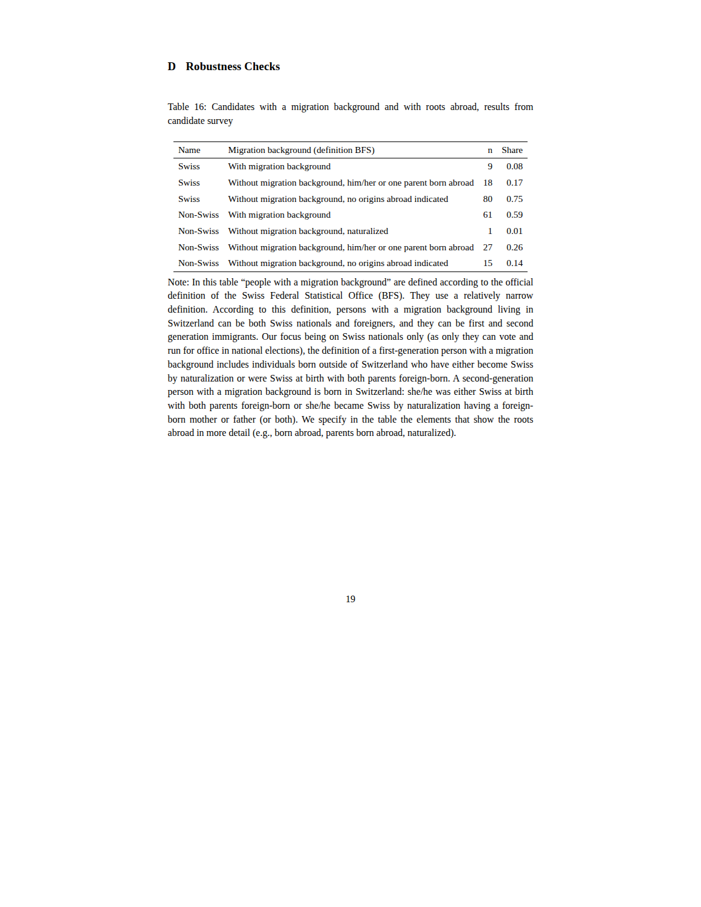DRobustness Checks
Table 16: Candidates with a migration background and with roots abroad, results from candidate survey
| Name | Migration background (definition BFS) | n | Share |
| --- | --- | --- | --- |
| Swiss | With migration background | 9 | 0.08 |
| Swiss | Without migration background, him/her or one parent born abroad | 18 | 0.17 |
| Swiss | Without migration background, no origins abroad indicated | 80 | 0.75 |
| Non-Swiss | With migration background | 61 | 0.59 |
| Non-Swiss | Without migration background, naturalized | 1 | 0.01 |
| Non-Swiss | Without migration background, him/her or one parent born abroad | 27 | 0.26 |
| Non-Swiss | Without migration background, no origins abroad indicated | 15 | 0.14 |
Note: In this table “people with a migration background” are defined according to the official definition of the Swiss Federal Statistical Office (BFS). They use a relatively narrow definition. According to this definition, persons with a migration background living in Switzerland can be both Swiss nationals and foreigners, and they can be first and second generation immigrants. Our focus being on Swiss nationals only (as only they can vote and run for office in national elections), the definition of a first-generation person with a migration background includes individuals born outside of Switzerland who have either become Swiss by naturalization or were Swiss at birth with both parents foreign-born. A second-generation person with a migration background is born in Switzerland: she/he was either Swiss at birth with both parents foreign-born or she/he became Swiss by naturalization having a foreign-born mother or father (or both). We specify in the table the elements that show the roots abroad in more detail (e.g., born abroad, parents born abroad, naturalized).
19